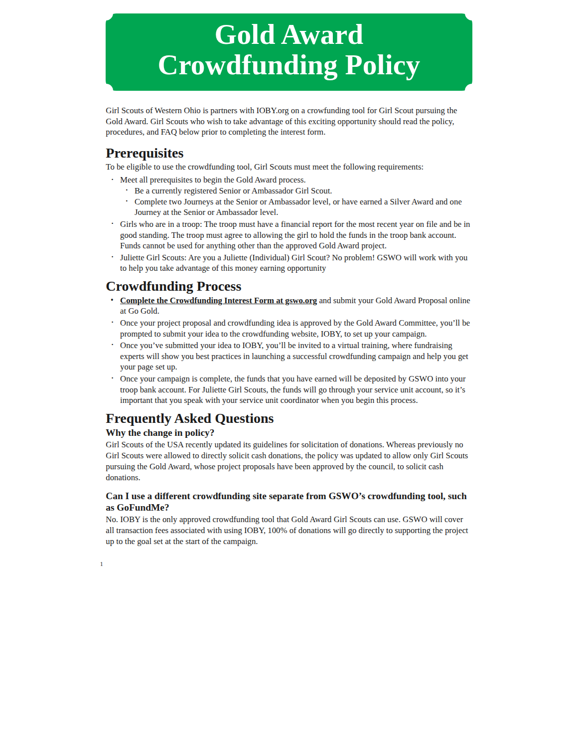Gold Award
Crowdfunding Policy
Girl Scouts of Western Ohio is partners with IOBY.org on a crowfunding tool for Girl Scout pursuing the Gold Award. Girl Scouts who wish to take advantage of this exciting opportunity should read the policy, procedures, and FAQ below prior to completing the interest form.
Prerequisites
To be eligible to use the crowdfunding tool, Girl Scouts must meet the following requirements:
Meet all prerequisites to begin the Gold Award process.
Be a currently registered Senior or Ambassador Girl Scout.
Complete two Journeys at the Senior or Ambassador level, or have earned a Silver Award and one Journey at the Senior or Ambassador level.
Girls who are in a troop: The troop must have a financial report for the most recent year on file and be in good standing. The troop must agree to allowing the girl to hold the funds in the troop bank account. Funds cannot be used for anything other than the approved Gold Award project.
Juliette Girl Scouts: Are you a Juliette (Individual) Girl Scout? No problem! GSWO will work with you to help you take advantage of this money earning opportunity
Crowdfunding Process
Complete the Crowdfunding Interest Form at gswo.org and submit your Gold Award Proposal online at Go Gold.
Once your project proposal and crowdfunding idea is approved by the Gold Award Committee, you’ll be prompted to submit your idea to the crowdfunding website, IOBY, to set up your campaign.
Once you’ve submitted your idea to IOBY, you’ll be invited to a virtual training, where fundraising experts will show you best practices in launching a successful crowdfunding campaign and help you get your page set up.
Once your campaign is complete, the funds that you have earned will be deposited by GSWO into your troop bank account. For Juliette Girl Scouts, the funds will go through your service unit account, so it’s important that you speak with your service unit coordinator when you begin this process.
Frequently Asked Questions
Why the change in policy?
Girl Scouts of the USA recently updated its guidelines for solicitation of donations. Whereas previously no Girl Scouts were allowed to directly solicit cash donations, the policy was updated to allow only Girl Scouts pursuing the Gold Award, whose project proposals have been approved by the council, to solicit cash donations.
Can I use a different crowdfunding site separate from GSWO’s crowdfunding tool, such as GoFundMe?
No. IOBY is the only approved crowdfunding tool that Gold Award Girl Scouts can use. GSWO will cover all transaction fees associated with using IOBY, 100% of donations will go directly to supporting the project up to the goal set at the start of the campaign.
1